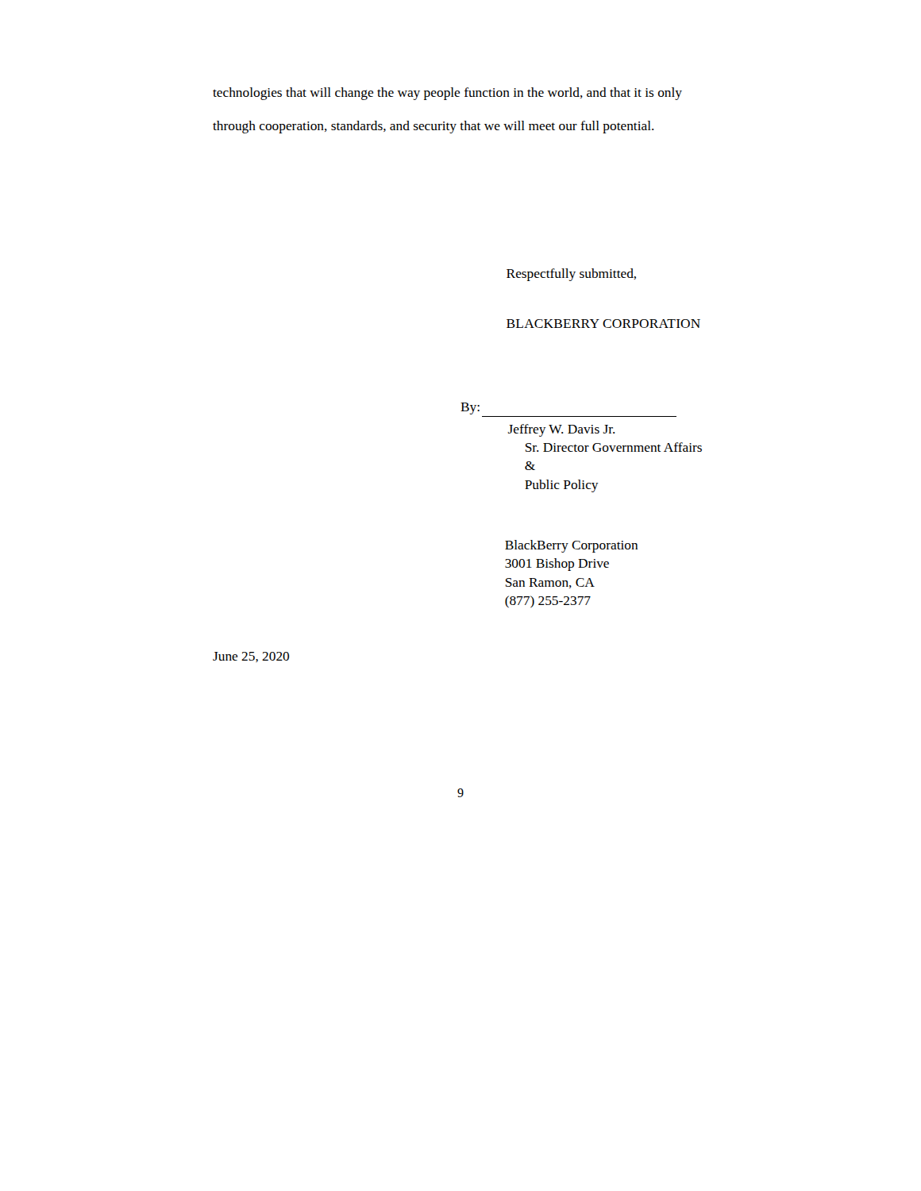technologies that will change the way people function in the world, and that it is only through cooperation, standards, and security that we will meet our full potential.
Respectfully submitted,
BLACKBERRY CORPORATION
By:
Jeffrey W. Davis Jr.
Sr. Director Government Affairs &
Public Policy
BlackBerry Corporation
3001 Bishop Drive
San Ramon, CA
(877) 255-2377
June 25, 2020
9